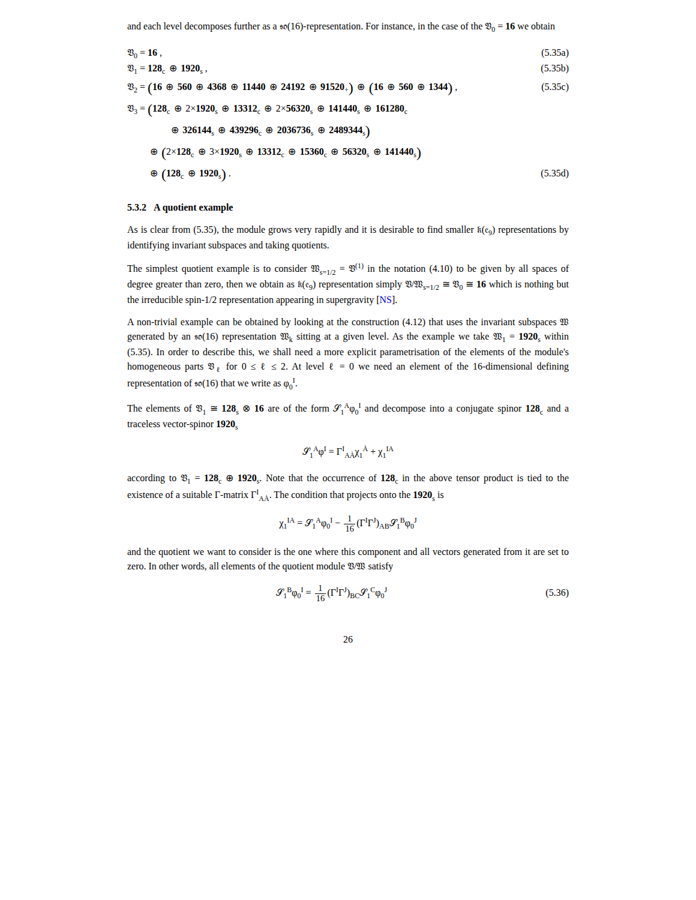and each level decomposes further as a 𝔰𝔬(16)-representation. For instance, in the case of the 𝔙0 = 16 we obtain
𝔙0 = 16 ,
(5.35a)
𝔙1 = 128c ⊕ 1920s ,
(5.35b)
𝔙2 = (16 ⊕ 560 ⊕ 4368 ⊕ 11440 ⊕ 24192 ⊕ 91520+) ⊕ (16 ⊕ 560 ⊕ 1344) ,
(5.35c)
𝔙3 = (128c ⊕ 2×1920s ⊕ 13312c ⊕ 2×56320s ⊕ 141440s ⊕ 161280c
⊕ 326144s ⊕ 439296c ⊕ 2036736s ⊕ 2489344s)
⊕ (2×128c ⊕ 3×1920s ⊕ 13312c ⊕ 15360c ⊕ 56320s ⊕ 141440s)
⊕ (128c ⊕ 1920s) .
(5.35d)
5.3.2 A quotient example
As is clear from (5.35), the module grows very rapidly and it is desirable to find smaller 𝔨(𝔢9) representations by identifying invariant subspaces and taking quotients.
The simplest quotient example is to consider 𝔚s=1/2 = 𝔙(1) in the notation (4.10) to be given by all spaces of degree greater than zero, then we obtain as 𝔨(𝔢9) representation simply 𝔙/𝔚s=1/2 ≅ 𝔙0 ≅ 16 which is nothing but the irreducible spin-1/2 representation appearing in supergravity [NS].
A non-trivial example can be obtained by looking at the construction (4.12) that uses the invariant subspaces 𝔚 generated by an 𝔰𝔬(16) representation 𝔚k sitting at a given level. As the example we take 𝔚1 = 1920s within (5.35). In order to describe this, we shall need a more explicit parametrisation of the elements of the module's homogeneous parts 𝔙ℓ for 0 ≤ ℓ ≤ 2. At level ℓ = 0 we need an element of the 16-dimensional defining representation of 𝔰𝔬(16) that we write as φ0I.
The elements of 𝔙1 ≅ 128s ⊗ 16 are of the form 𝒮1Aφ0I and decompose into a conjugate spinor 128c and a traceless vector-spinor 1920s
𝒮1AφI = ΓIAȦχ1Ȧ + χ1IA
according to 𝔙1 = 128c ⊕ 1920s. Note that the occurrence of 128c in the above tensor product is tied to the existence of a suitable Γ-matrix ΓIAȦ. The condition that projects onto the 1920s is
χ1IA = 𝒮1Aφ0I − 116(ΓIΓJ)AB𝒮1Bφ0J
and the quotient we want to consider is the one where this component and all vectors generated from it are set to zero. In other words, all elements of the quotient module 𝔙/𝔚 satisfy
𝒮1Bφ0I = 116(ΓIΓJ)BC𝒮1Cφ0J
(5.36)
26